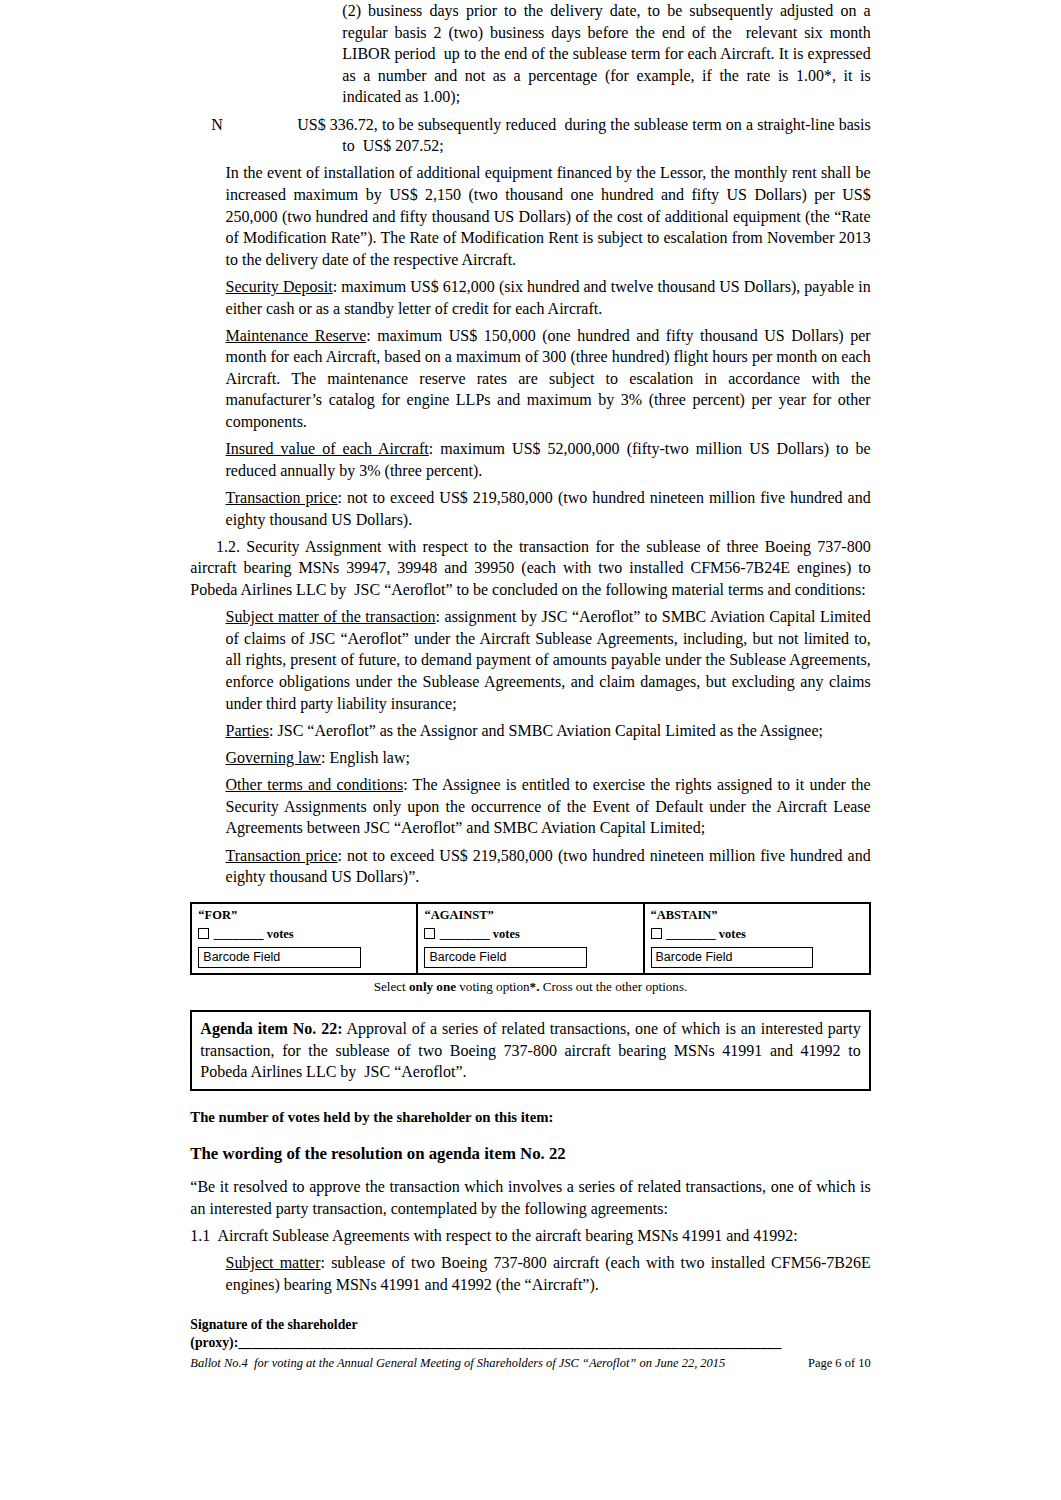(2) business days prior to the delivery date, to be subsequently adjusted on a regular basis 2 (two) business days before the end of the relevant six month LIBOR period up to the end of the sublease term for each Aircraft. It is expressed as a number and not as a percentage (for example, if the rate is 1.00*, it is indicated as 1.00);
N US$ 336.72, to be subsequently reduced during the sublease term on a straight-line basis to US$ 207.52;
In the event of installation of additional equipment financed by the Lessor, the monthly rent shall be increased maximum by US$ 2,150 (two thousand one hundred and fifty US Dollars) per US$ 250,000 (two hundred and fifty thousand US Dollars) of the cost of additional equipment (the “Rate of Modification Rate”). The Rate of Modification Rent is subject to escalation from November 2013 to the delivery date of the respective Aircraft.
Security Deposit: maximum US$ 612,000 (six hundred and twelve thousand US Dollars), payable in either cash or as a standby letter of credit for each Aircraft.
Maintenance Reserve: maximum US$ 150,000 (one hundred and fifty thousand US Dollars) per month for each Aircraft, based on a maximum of 300 (three hundred) flight hours per month on each Aircraft. The maintenance reserve rates are subject to escalation in accordance with the manufacturer’s catalog for engine LLPs and maximum by 3% (three percent) per year for other components.
Insured value of each Aircraft: maximum US$ 52,000,000 (fifty-two million US Dollars) to be reduced annually by 3% (three percent).
Transaction price: not to exceed US$ 219,580,000 (two hundred nineteen million five hundred and eighty thousand US Dollars).
1.2. Security Assignment with respect to the transaction for the sublease of three Boeing 737-800 aircraft bearing MSNs 39947, 39948 and 39950 (each with two installed CFM56-7B24E engines) to Pobeda Airlines LLC by JSC “Aeroflot” to be concluded on the following material terms and conditions:
Subject matter of the transaction: assignment by JSC “Aeroflot” to SMBC Aviation Capital Limited of claims of JSC “Aeroflot” under the Aircraft Sublease Agreements, including, but not limited to, all rights, present of future, to demand payment of amounts payable under the Sublease Agreements, enforce obligations under the Sublease Agreements, and claim damages, but excluding any claims under third party liability insurance;
Parties: JSC “Aeroflot” as the Assignor and SMBC Aviation Capital Limited as the Assignee;
Governing law: English law;
Other terms and conditions: The Assignee is entitled to exercise the rights assigned to it under the Security Assignments only upon the occurrence of the Event of Default under the Aircraft Lease Agreements between JSC “Aeroflot” and SMBC Aviation Capital Limited;
Transaction price: not to exceed US$ 219,580,000 (two hundred nineteen million five hundred and eighty thousand US Dollars)”.
| “FOR” ________ votes Barcode Field | “AGAINST” ________ votes Barcode Field | “ABSTAIN” ________ votes Barcode Field |
Select only one voting option*. Cross out the other options.
Agenda item No. 22: Approval of a series of related transactions, one of which is an interested party transaction, for the sublease of two Boeing 737-800 aircraft bearing MSNs 41991 and 41992 to Pobeda Airlines LLC by JSC “Aeroflot”.
The number of votes held by the shareholder on this item:
The wording of the resolution on agenda item No. 22
“Be it resolved to approve the transaction which involves a series of related transactions, one of which is an interested party transaction, contemplated by the following agreements:
1.1 Aircraft Sublease Agreements with respect to the aircraft bearing MSNs 41991 and 41992:
Subject matter: sublease of two Boeing 737-800 aircraft (each with two installed CFM56-7B26E engines) bearing MSNs 41991 and 41992 (the “Aircraft”).
Signature of the shareholder (proxy):_______________________________________________________________________________
Ballot No.4 for voting at the Annual General Meeting of Shareholders of JSC “Aeroflot” on June 22, 2015 Page 6 of 10